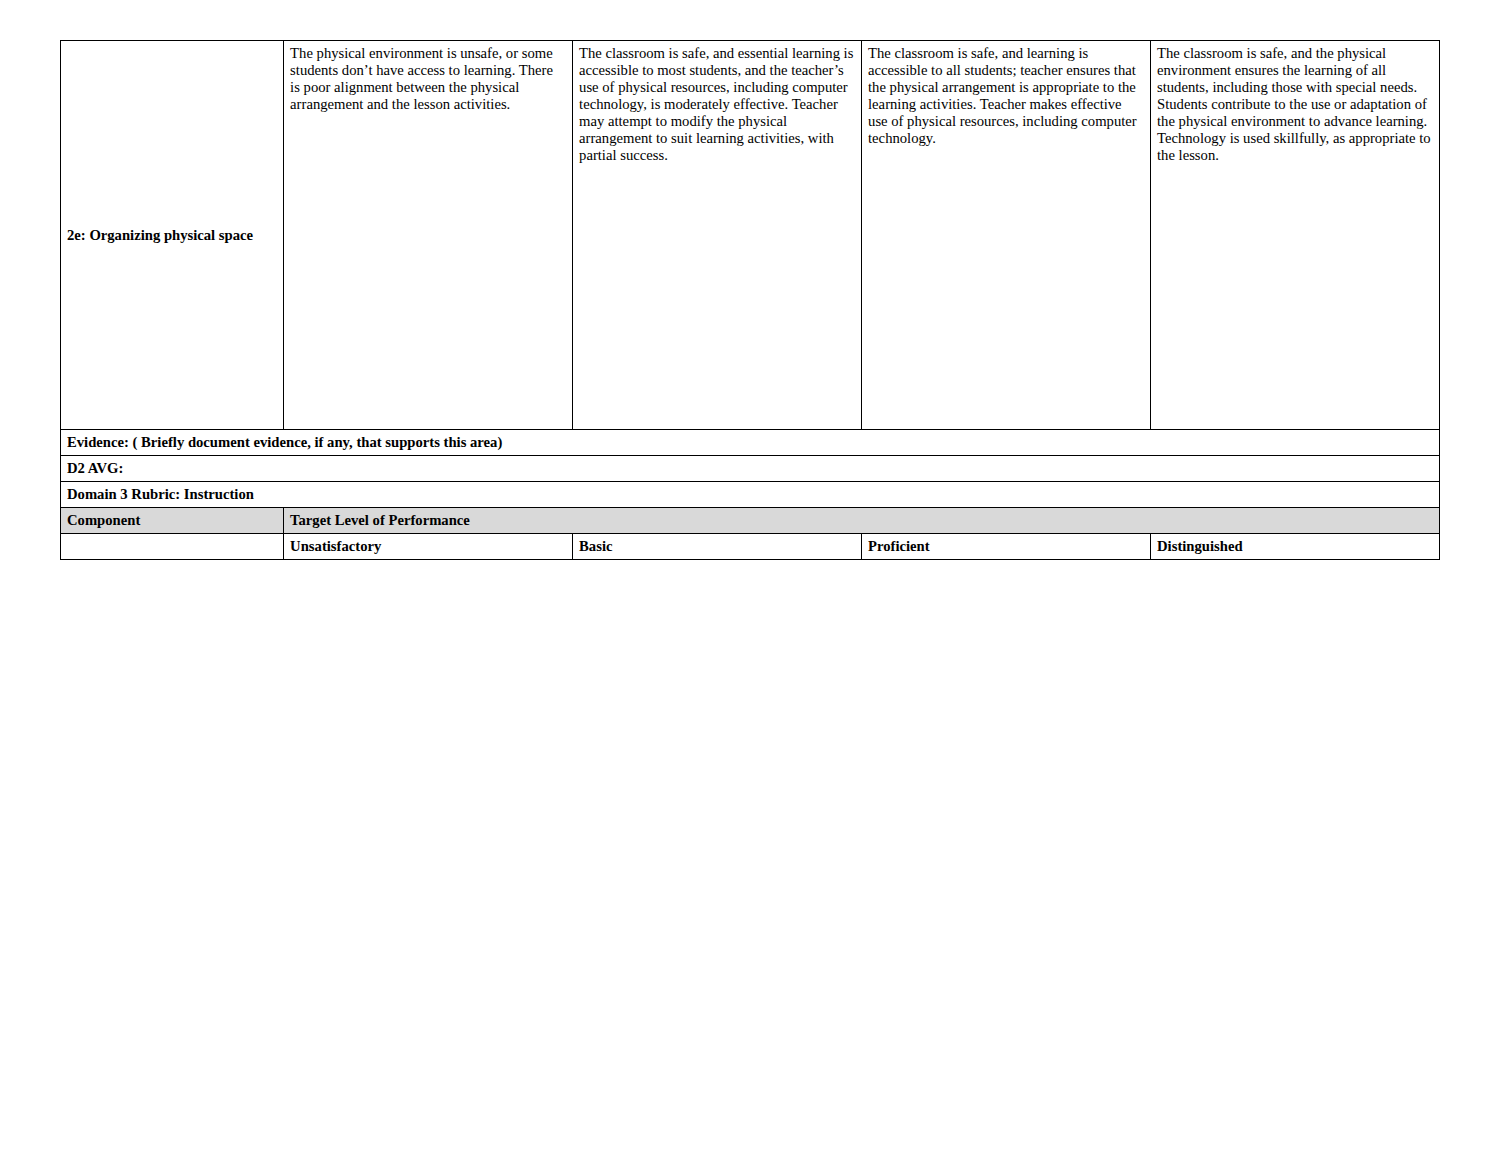| 2e: Organizing physical space | The physical environment is unsafe, or some students don’t have access to learning. There is poor alignment between the physical arrangement and the lesson activities. | The classroom is safe, and essential learning is accessible to most students, and the teacher’s use of physical resources, including computer technology, is moderately effective. Teacher may attempt to modify the physical arrangement to suit learning activities, with partial success. | The classroom is safe, and learning is accessible to all students; teacher ensures that the physical arrangement is appropriate to the learning activities. Teacher makes effective use of physical resources, including computer technology. | The classroom is safe, and the physical environment ensures the learning of all students, including those with special needs. Students contribute to the use or adaptation of the physical environment to advance learning. Technology is used skillfully, as appropriate to the lesson. |
| Evidence: ( Briefly document evidence, if any, that supports this area) |
| D2 AVG: |
| Domain 3 Rubric: Instruction |
| Component | Target Level of Performance |
| | Unsatisfactory | Basic | Proficient | Distinguished |